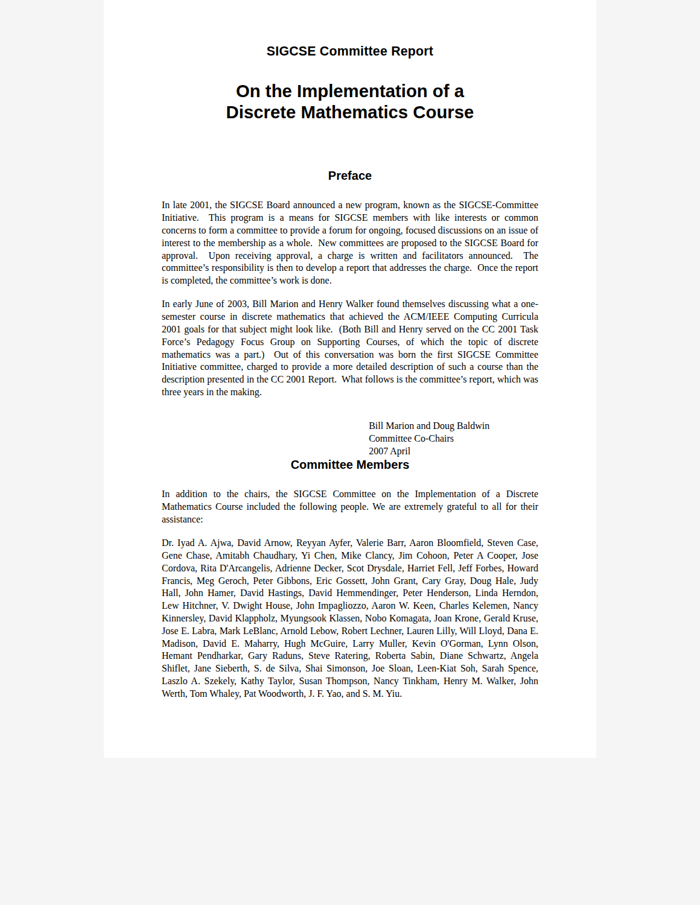SIGCSE Committee Report
On the Implementation of a
Discrete Mathematics Course
Preface
In late 2001, the SIGCSE Board announced a new program, known as the SIGCSE-Committee Initiative. This program is a means for SIGCSE members with like interests or common concerns to form a committee to provide a forum for ongoing, focused discussions on an issue of interest to the membership as a whole. New committees are proposed to the SIGCSE Board for approval. Upon receiving approval, a charge is written and facilitators announced. The committee’s responsibility is then to develop a report that addresses the charge. Once the report is completed, the committee’s work is done.
In early June of 2003, Bill Marion and Henry Walker found themselves discussing what a one-semester course in discrete mathematics that achieved the ACM/IEEE Computing Curricula 2001 goals for that subject might look like. (Both Bill and Henry served on the CC 2001 Task Force’s Pedagogy Focus Group on Supporting Courses, of which the topic of discrete mathematics was a part.) Out of this conversation was born the first SIGCSE Committee Initiative committee, charged to provide a more detailed description of such a course than the description presented in the CC 2001 Report. What follows is the committee’s report, which was three years in the making.
Bill Marion and Doug Baldwin Committee Co-Chairs 2007 April
Committee Members
In addition to the chairs, the SIGCSE Committee on the Implementation of a Discrete Mathematics Course included the following people. We are extremely grateful to all for their assistance:
Dr. Iyad A. Ajwa, David Arnow, Reyyan Ayfer, Valerie Barr, Aaron Bloomfield, Steven Case, Gene Chase, Amitabh Chaudhary, Yi Chen, Mike Clancy, Jim Cohoon, Peter A Cooper, Jose Cordova, Rita D'Arcangelis, Adrienne Decker, Scot Drysdale, Harriet Fell, Jeff Forbes, Howard Francis, Meg Geroch, Peter Gibbons, Eric Gossett, John Grant, Cary Gray, Doug Hale, Judy Hall, John Hamer, David Hastings, David Hemmendinger, Peter Henderson, Linda Herndon, Lew Hitchner, V. Dwight House, John Impagliozzo, Aaron W. Keen, Charles Kelemen, Nancy Kinnersley, David Klappholz, Myungsook Klassen, Nobo Komagata, Joan Krone, Gerald Kruse, Jose E. Labra, Mark LeBlanc, Arnold Lebow, Robert Lechner, Lauren Lilly, Will Lloyd, Dana E. Madison, David E. Maharry, Hugh McGuire, Larry Muller, Kevin O'Gorman, Lynn Olson, Hemant Pendharkar, Gary Raduns, Steve Ratering, Roberta Sabin, Diane Schwartz, Angela Shiflet, Jane Sieberth, S. de Silva, Shai Simonson, Joe Sloan, Leen-Kiat Soh, Sarah Spence, Laszlo A. Szekely, Kathy Taylor, Susan Thompson, Nancy Tinkham, Henry M. Walker, John Werth, Tom Whaley, Pat Woodworth, J. F. Yao, and S. M. Yiu.